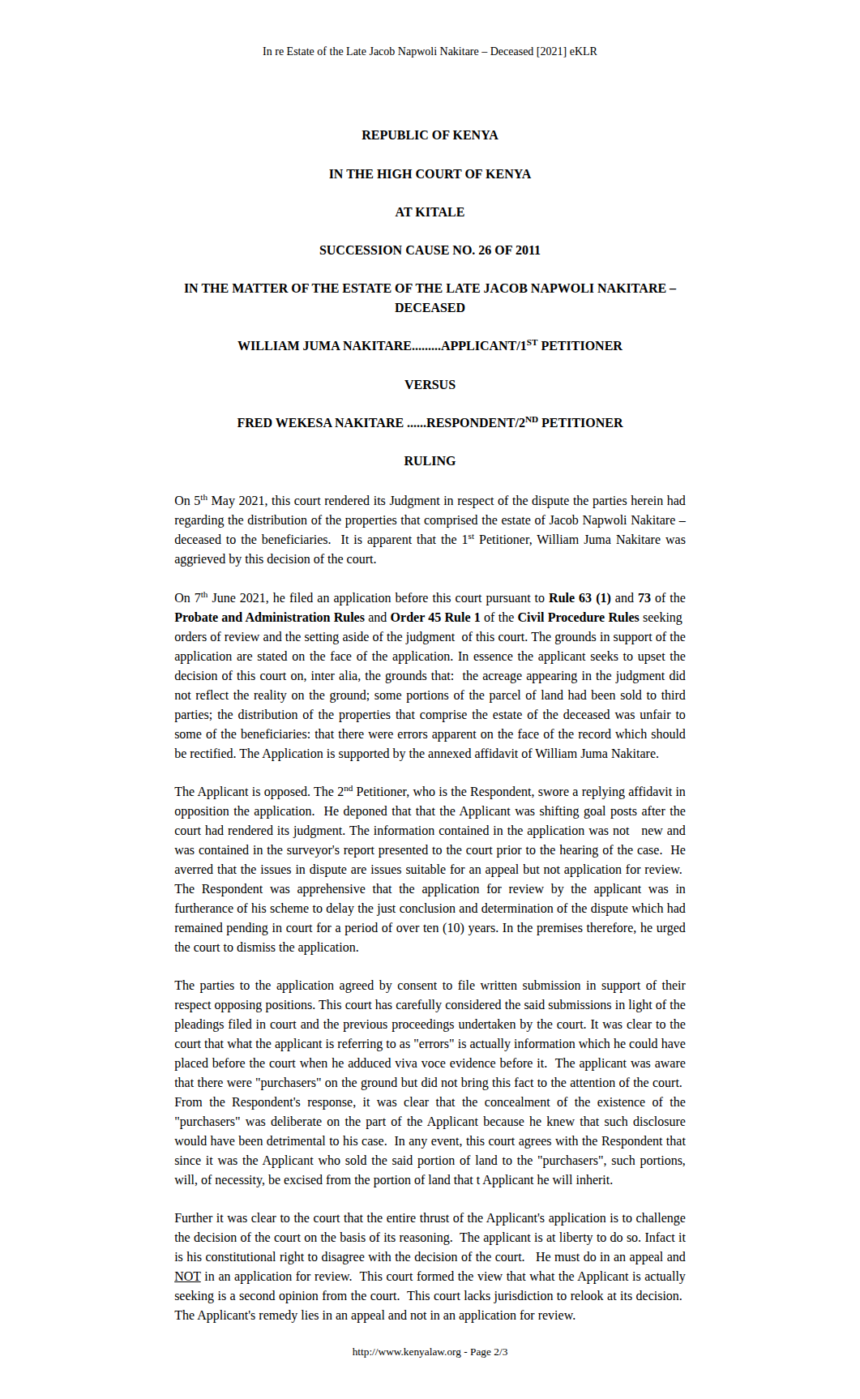In re Estate of the Late Jacob Napwoli Nakitare – Deceased [2021] eKLR
REPUBLIC OF KENYA
IN THE HIGH COURT OF KENYA
AT KITALE
SUCCESSION CAUSE NO. 26 OF 2011
IN THE MATTER OF THE ESTATE OF THE LATE JACOB NAPWOLI NAKITARE – DECEASED
WILLIAM JUMA NAKITARE.........APPLICANT/1ST PETITIONER
VERSUS
FRED WEKESA NAKITARE ......RESPONDENT/2ND PETITIONER
RULING
On 5th May 2021, this court rendered its Judgment in respect of the dispute the parties herein had regarding the distribution of the properties that comprised the estate of Jacob Napwoli Nakitare – deceased to the beneficiaries. It is apparent that the 1st Petitioner, William Juma Nakitare was aggrieved by this decision of the court.
On 7th June 2021, he filed an application before this court pursuant to Rule 63 (1) and 73 of the Probate and Administration Rules and Order 45 Rule 1 of the Civil Procedure Rules seeking orders of review and the setting aside of the judgment of this court. The grounds in support of the application are stated on the face of the application. In essence the applicant seeks to upset the decision of this court on, inter alia, the grounds that: the acreage appearing in the judgment did not reflect the reality on the ground; some portions of the parcel of land had been sold to third parties; the distribution of the properties that comprise the estate of the deceased was unfair to some of the beneficiaries: that there were errors apparent on the face of the record which should be rectified. The Application is supported by the annexed affidavit of William Juma Nakitare.
The Applicant is opposed. The 2nd Petitioner, who is the Respondent, swore a replying affidavit in opposition the application. He deponed that that the Applicant was shifting goal posts after the court had rendered its judgment. The information contained in the application was not new and was contained in the surveyor's report presented to the court prior to the hearing of the case. He averred that the issues in dispute are issues suitable for an appeal but not application for review. The Respondent was apprehensive that the application for review by the applicant was in furtherance of his scheme to delay the just conclusion and determination of the dispute which had remained pending in court for a period of over ten (10) years. In the premises therefore, he urged the court to dismiss the application.
The parties to the application agreed by consent to file written submission in support of their respect opposing positions. This court has carefully considered the said submissions in light of the pleadings filed in court and the previous proceedings undertaken by the court. It was clear to the court that what the applicant is referring to as "errors" is actually information which he could have placed before the court when he adduced viva voce evidence before it. The applicant was aware that there were "purchasers" on the ground but did not bring this fact to the attention of the court. From the Respondent's response, it was clear that the concealment of the existence of the "purchasers" was deliberate on the part of the Applicant because he knew that such disclosure would have been detrimental to his case. In any event, this court agrees with the Respondent that since it was the Applicant who sold the said portion of land to the "purchasers", such portions, will, of necessity, be excised from the portion of land that t Applicant he will inherit.
Further it was clear to the court that the entire thrust of the Applicant's application is to challenge the decision of the court on the basis of its reasoning. The applicant is at liberty to do so. Infact it is his constitutional right to disagree with the decision of the court. He must do in an appeal and NOT in an application for review. This court formed the view that what the Applicant is actually seeking is a second opinion from the court. This court lacks jurisdiction to relook at its decision. The Applicant's remedy lies in an appeal and not in an application for review.
http://www.kenyalaw.org - Page 2/3